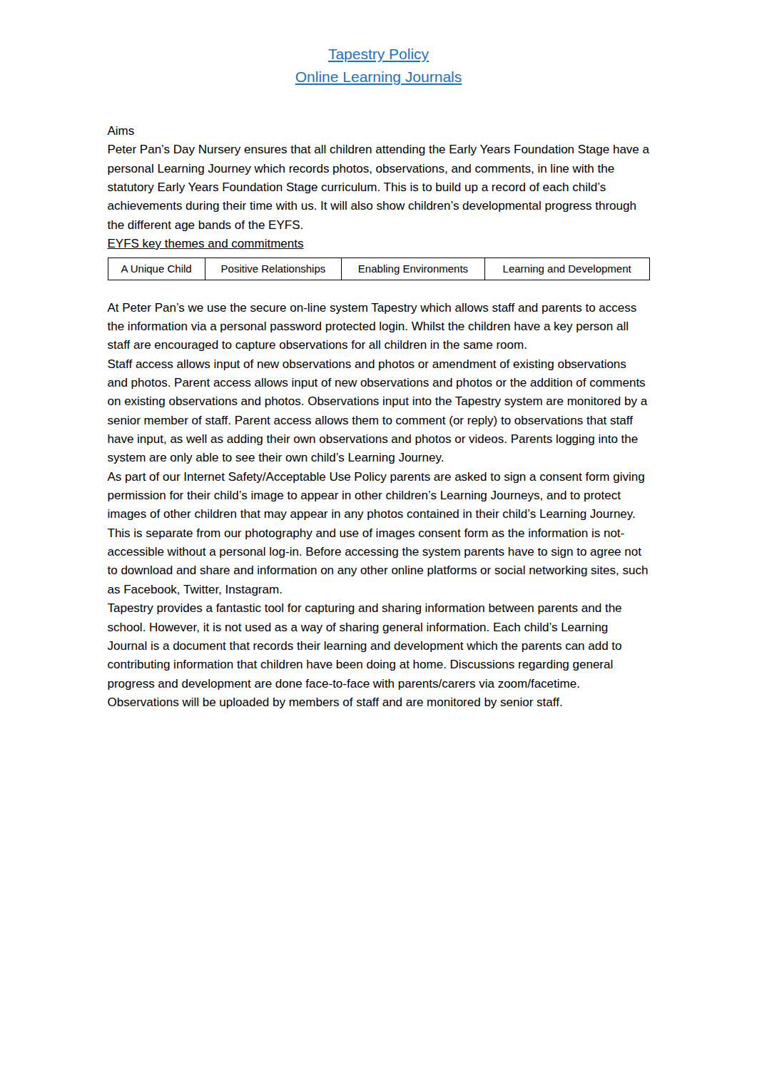Tapestry Policy Online Learning Journals
Aims
Peter Pan’s Day Nursery ensures that all children attending the Early Years Foundation Stage have a personal Learning Journey which records photos, observations, and comments, in line with the statutory Early Years Foundation Stage curriculum. This is to build up a record of each child’s achievements during their time with us. It will also show children’s developmental progress through the different age bands of the EYFS.
EYFS key themes and commitments
| A Unique Child | Positive Relationships | Enabling Environments | Learning and Development |
At Peter Pan’s we use the secure on-line system Tapestry which allows staff and parents to access the information via a personal password protected login. Whilst the children have a key person all staff are encouraged to capture observations for all children in the same room.
Staff access allows input of new observations and photos or amendment of existing observations and photos. Parent access allows input of new observations and photos or the addition of comments on existing observations and photos. Observations input into the Tapestry system are monitored by a senior member of staff. Parent access allows them to comment (or reply) to observations that staff have input, as well as adding their own observations and photos or videos. Parents logging into the system are only able to see their own child’s Learning Journey.
As part of our Internet Safety/Acceptable Use Policy parents are asked to sign a consent form giving permission for their child’s image to appear in other children’s Learning Journeys, and to protect images of other children that may appear in any photos contained in their child’s Learning Journey. This is separate from our photography and use of images consent form as the information is not-accessible without a personal log-in. Before accessing the system parents have to sign to agree not to download and share and information on any other online platforms or social networking sites, such as Facebook, Twitter, Instagram.
Tapestry provides a fantastic tool for capturing and sharing information between parents and the school. However, it is not used as a way of sharing general information. Each child’s Learning Journal is a document that records their learning and development which the parents can add to contributing information that children have been doing at home. Discussions regarding general progress and development are done face-to-face with parents/carers via zoom/facetime. Observations will be uploaded by members of staff and are monitored by senior staff.